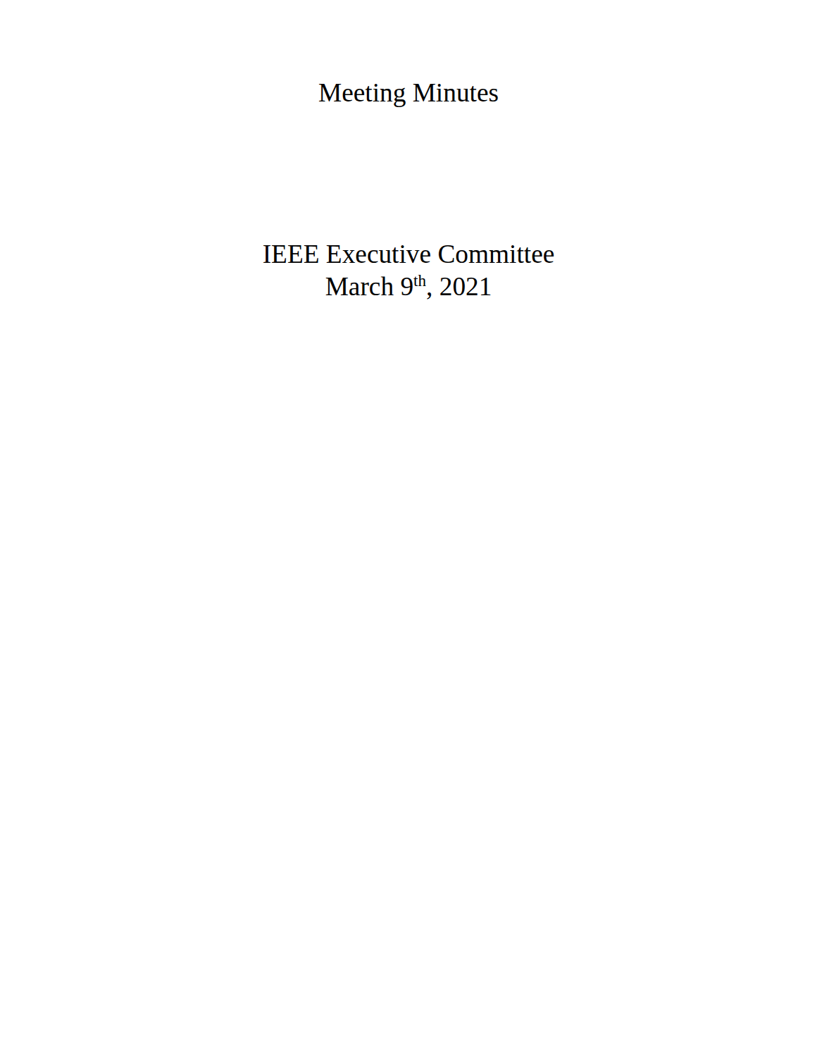Meeting Minutes
IEEE Executive Committee March 9th, 2021